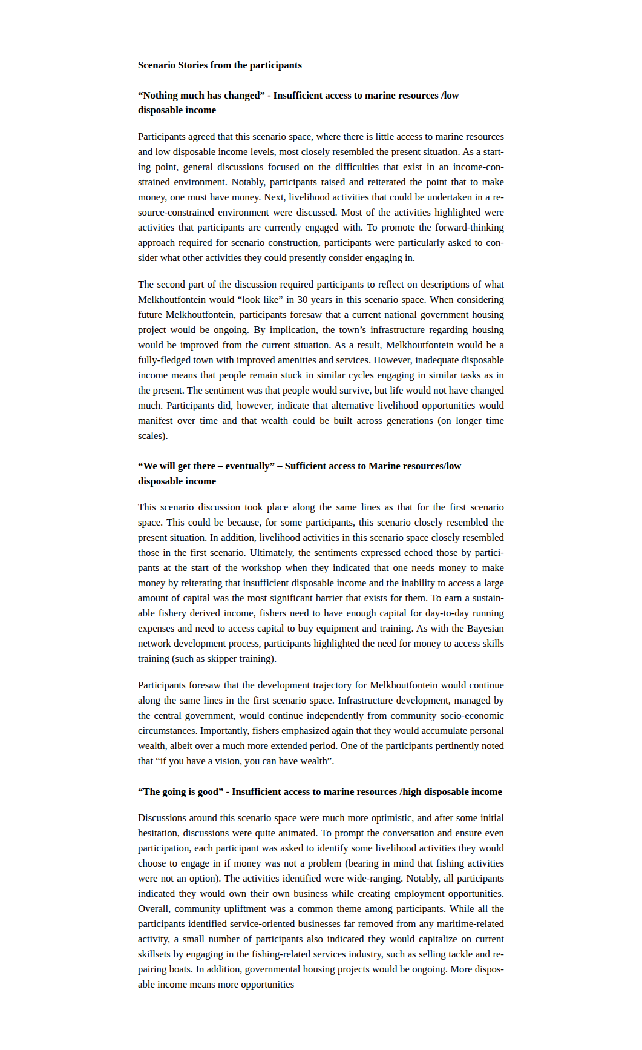Scenario Stories from the participants
“Nothing much has changed” - Insufficient access to marine resources /low disposable income
Participants agreed that this scenario space, where there is little access to marine resources and low disposable income levels, most closely resembled the present situation. As a starting point, general discussions focused on the difficulties that exist in an income-constrained environment. Notably, participants raised and reiterated the point that to make money, one must have money. Next, livelihood activities that could be undertaken in a resource-constrained environment were discussed. Most of the activities highlighted were activities that participants are currently engaged with. To promote the forward-thinking approach required for scenario construction, participants were particularly asked to consider what other activities they could presently consider engaging in.
The second part of the discussion required participants to reflect on descriptions of what Melkhoutfontein would “look like” in 30 years in this scenario space. When considering future Melkhoutfontein, participants foresaw that a current national government housing project would be ongoing. By implication, the town’s infrastructure regarding housing would be improved from the current situation. As a result, Melkhoutfontein would be a fully-fledged town with improved amenities and services. However, inadequate disposable income means that people remain stuck in similar cycles engaging in similar tasks as in the present. The sentiment was that people would survive, but life would not have changed much. Participants did, however, indicate that alternative livelihood opportunities would manifest over time and that wealth could be built across generations (on longer time scales).
“We will get there – eventually” – Sufficient access to Marine resources/low disposable income
This scenario discussion took place along the same lines as that for the first scenario space. This could be because, for some participants, this scenario closely resembled the present situation. In addition, livelihood activities in this scenario space closely resembled those in the first scenario. Ultimately, the sentiments expressed echoed those by participants at the start of the workshop when they indicated that one needs money to make money by reiterating that insufficient disposable income and the inability to access a large amount of capital was the most significant barrier that exists for them. To earn a sustainable fishery derived income, fishers need to have enough capital for day-to-day running expenses and need to access capital to buy equipment and training. As with the Bayesian network development process, participants highlighted the need for money to access skills training (such as skipper training).
Participants foresaw that the development trajectory for Melkhoutfontein would continue along the same lines in the first scenario space. Infrastructure development, managed by the central government, would continue independently from community socio-economic circumstances. Importantly, fishers emphasized again that they would accumulate personal wealth, albeit over a much more extended period. One of the participants pertinently noted that “if you have a vision, you can have wealth”.
“The going is good” - Insufficient access to marine resources /high disposable income
Discussions around this scenario space were much more optimistic, and after some initial hesitation, discussions were quite animated. To prompt the conversation and ensure even participation, each participant was asked to identify some livelihood activities they would choose to engage in if money was not a problem (bearing in mind that fishing activities were not an option). The activities identified were wide-ranging. Notably, all participants indicated they would own their own business while creating employment opportunities. Overall, community upliftment was a common theme among participants. While all the participants identified service-oriented businesses far removed from any maritime-related activity, a small number of participants also indicated they would capitalize on current skillsets by engaging in the fishing-related services industry, such as selling tackle and repairing boats. In addition, governmental housing projects would be ongoing. More disposable income means more opportunities